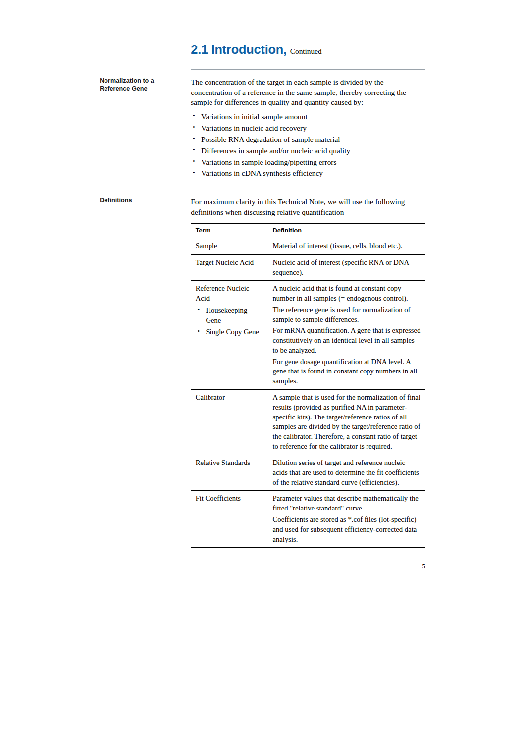2.1 Introduction, Continued
Normalization to a
Reference Gene
The concentration of the target in each sample is divided by the concentration of a reference in the same sample, thereby correcting the sample for differences in quality and quantity caused by:
Variations in initial sample amount
Variations in nucleic acid recovery
Possible RNA degradation of sample material
Differences in sample and/or nucleic acid quality
Variations in sample loading/pipetting errors
Variations in cDNA synthesis efficiency
Definitions
For maximum clarity in this Technical Note, we will use the following definitions when discussing relative quantification
| Term | Definition |
| --- | --- |
| Sample | Material of interest (tissue, cells, blood etc.). |
| Target Nucleic Acid | Nucleic acid of interest (specific RNA or DNA sequence). |
| Reference Nucleic Acid Housekeeping Gene Single Copy Gene | A nucleic acid that is found at constant copy number in all samples (= endogenous control). The reference gene is used for normalization of sample to sample differences. For mRNA quantification. A gene that is expressed constitutively on an identical level in all samples to be analyzed. For gene dosage quantification at DNA level. A gene that is found in constant copy numbers in all samples. |
| Calibrator | A sample that is used for the normalization of final results (provided as purified NA in parameter-specific kits). The target/reference ratios of all samples are divided by the target/reference ratio of the calibrator. Therefore, a constant ratio of target to reference for the calibrator is required. |
| Relative Standards | Dilution series of target and reference nucleic acids that are used to determine the fit coefficients of the relative standard curve (efficiencies). |
| Fit Coefficients | Parameter values that describe mathematically the fitted "relative standard" curve. Coefficients are stored as *.cof files (lot-specific) and used for subsequent efficiency-corrected data analysis. |
5